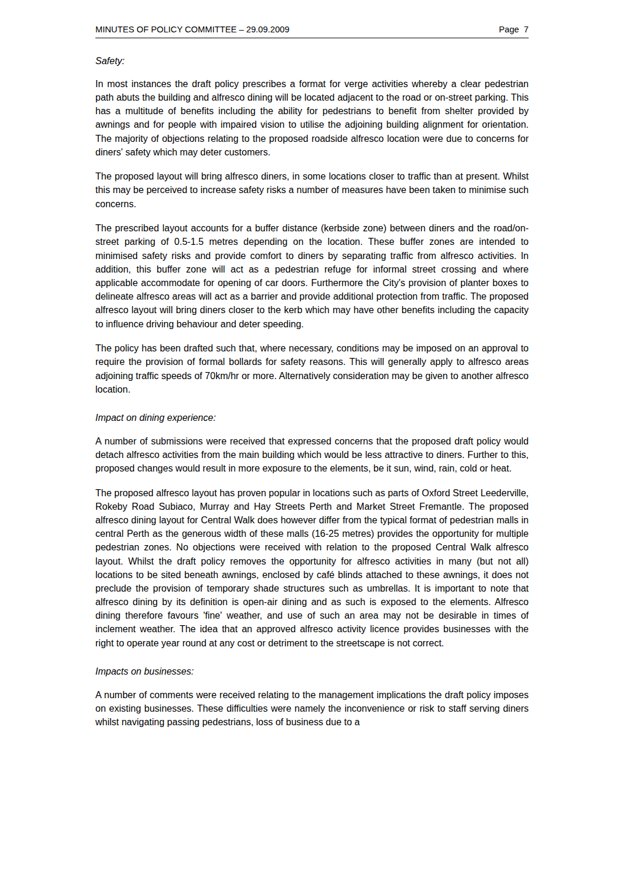Minutes of Policy Committee – 29.09.2009 Page 7
Safety:
In most instances the draft policy prescribes a format for verge activities whereby a clear pedestrian path abuts the building and alfresco dining will be located adjacent to the road or on-street parking. This has a multitude of benefits including the ability for pedestrians to benefit from shelter provided by awnings and for people with impaired vision to utilise the adjoining building alignment for orientation. The majority of objections relating to the proposed roadside alfresco location were due to concerns for diners' safety which may deter customers.
The proposed layout will bring alfresco diners, in some locations closer to traffic than at present. Whilst this may be perceived to increase safety risks a number of measures have been taken to minimise such concerns.
The prescribed layout accounts for a buffer distance (kerbside zone) between diners and the road/on-street parking of 0.5-1.5 metres depending on the location. These buffer zones are intended to minimised safety risks and provide comfort to diners by separating traffic from alfresco activities. In addition, this buffer zone will act as a pedestrian refuge for informal street crossing and where applicable accommodate for opening of car doors. Furthermore the City's provision of planter boxes to delineate alfresco areas will act as a barrier and provide additional protection from traffic. The proposed alfresco layout will bring diners closer to the kerb which may have other benefits including the capacity to influence driving behaviour and deter speeding.
The policy has been drafted such that, where necessary, conditions may be imposed on an approval to require the provision of formal bollards for safety reasons. This will generally apply to alfresco areas adjoining traffic speeds of 70km/hr or more. Alternatively consideration may be given to another alfresco location.
Impact on dining experience:
A number of submissions were received that expressed concerns that the proposed draft policy would detach alfresco activities from the main building which would be less attractive to diners. Further to this, proposed changes would result in more exposure to the elements, be it sun, wind, rain, cold or heat.
The proposed alfresco layout has proven popular in locations such as parts of Oxford Street Leederville, Rokeby Road Subiaco, Murray and Hay Streets Perth and Market Street Fremantle. The proposed alfresco dining layout for Central Walk does however differ from the typical format of pedestrian malls in central Perth as the generous width of these malls (16-25 metres) provides the opportunity for multiple pedestrian zones. No objections were received with relation to the proposed Central Walk alfresco layout. Whilst the draft policy removes the opportunity for alfresco activities in many (but not all) locations to be sited beneath awnings, enclosed by café blinds attached to these awnings, it does not preclude the provision of temporary shade structures such as umbrellas. It is important to note that alfresco dining by its definition is open-air dining and as such is exposed to the elements. Alfresco dining therefore favours 'fine' weather, and use of such an area may not be desirable in times of inclement weather. The idea that an approved alfresco activity licence provides businesses with the right to operate year round at any cost or detriment to the streetscape is not correct.
Impacts on businesses:
A number of comments were received relating to the management implications the draft policy imposes on existing businesses. These difficulties were namely the inconvenience or risk to staff serving diners whilst navigating passing pedestrians, loss of business due to a